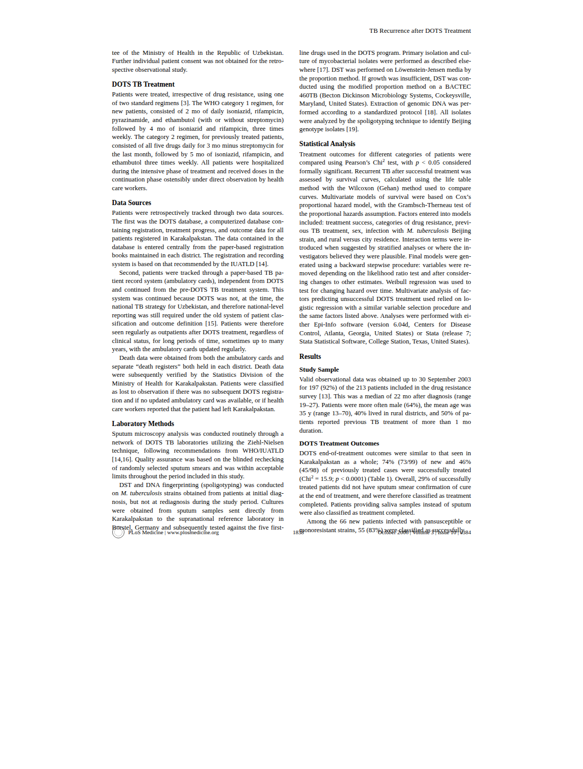TB Recurrence after DOTS Treatment
tee of the Ministry of Health in the Republic of Uzbekistan. Further individual patient consent was not obtained for the retrospective observational study.
DOTS TB Treatment
Patients were treated, irrespective of drug resistance, using one of two standard regimens [3]. The WHO category 1 regimen, for new patients, consisted of 2 mo of daily isoniazid, rifampicin, pyrazinamide, and ethambutol (with or without streptomycin) followed by 4 mo of isoniazid and rifampicin, three times weekly. The category 2 regimen, for previously treated patients, consisted of all five drugs daily for 3 mo minus streptomycin for the last month, followed by 5 mo of isoniazid, rifampicin, and ethambutol three times weekly. All patients were hospitalized during the intensive phase of treatment and received doses in the continuation phase ostensibly under direct observation by health care workers.
Data Sources
Patients were retrospectively tracked through two data sources. The first was the DOTS database, a computerized database containing registration, treatment progress, and outcome data for all patients registered in Karakalpakstan. The data contained in the database is entered centrally from the paper-based registration books maintained in each district. The registration and recording system is based on that recommended by the IUATLD [14].
Second, patients were tracked through a paper-based TB patient record system (ambulatory cards), independent from DOTS and continued from the pre-DOTS TB treatment system. This system was continued because DOTS was not, at the time, the national TB strategy for Uzbekistan, and therefore national-level reporting was still required under the old system of patient classification and outcome definition [15]. Patients were therefore seen regularly as outpatients after DOTS treatment, regardless of clinical status, for long periods of time, sometimes up to many years, with the ambulatory cards updated regularly.
Death data were obtained from both the ambulatory cards and separate “death registers” both held in each district. Death data were subsequently verified by the Statistics Division of the Ministry of Health for Karakalpakstan. Patients were classified as lost to observation if there was no subsequent DOTS registration and if no updated ambulatory card was available, or if health care workers reported that the patient had left Karakalpakstan.
Laboratory Methods
Sputum microscopy analysis was conducted routinely through a network of DOTS TB laboratories utilizing the Ziehl-Nielsen technique, following recommendations from WHO/IUATLD [14,16]. Quality assurance was based on the blinded rechecking of randomly selected sputum smears and was within acceptable limits throughout the period included in this study.
DST and DNA fingerprinting (spoligotyping) was conducted on M. tuberculosis strains obtained from patients at initial diagnosis, but not at rediagnosis during the study period. Cultures were obtained from sputum samples sent directly from Karakalpakstan to the supranational reference laboratory in Borstel, Germany and subsequently tested against the five first-line drugs used in the DOTS program. Primary isolation and culture of mycobacterial isolates were performed as described elsewhere [17]. DST was performed on Löwenstein-Jensen media by the proportion method. If growth was insufficient, DST was conducted using the modified proportion method on a BACTEC 460TB (Becton Dickinson Microbiology Systems, Cockeysville, Maryland, United States). Extraction of genomic DNA was performed according to a standardized protocol [18]. All isolates were analyzed by the spoligotyping technique to identify Beijing genotype isolates [19].
Statistical Analysis
Treatment outcomes for different categories of patients were compared using Pearson’s Chi2 test, with p < 0.05 considered formally significant. Recurrent TB after successful treatment was assessed by survival curves, calculated using the life table method with the Wilcoxon (Gehan) method used to compare curves. Multivariate models of survival were based on Cox’s proportional hazard model, with the Grambsch-Therneau test of the proportional hazards assumption. Factors entered into models included: treatment success, categories of drug resistance, previous TB treatment, sex, infection with M. tuberculosis Beijing strain, and rural versus city residence. Interaction terms were introduced when suggested by stratified analyses or where the investigators believed they were plausible. Final models were generated using a backward stepwise procedure: variables were removed depending on the likelihood ratio test and after considering changes to other estimates. Weibull regression was used to test for changing hazard over time. Multivariate analysis of factors predicting unsuccessful DOTS treatment used relied on logistic regression with a similar variable selection procedure and the same factors listed above. Analyses were performed with either Epi-Info software (version 6.04d, Centers for Disease Control, Atlanta, Georgia, United States) or Stata (release 7; Stata Statistical Software, College Station, Texas, United States).
Results
Study Sample
Valid observational data was obtained up to 30 September 2003 for 197 (92%) of the 213 patients included in the drug resistance survey [13]. This was a median of 22 mo after diagnosis (range 19–27). Patients were more often male (64%), the mean age was 35 y (range 13–70), 40% lived in rural districts, and 50% of patients reported previous TB treatment of more than 1 mo duration.
DOTS Treatment Outcomes
DOTS end-of-treatment outcomes were similar to that seen in Karakalpakstan as a whole; 74% (73/99) of new and 46% (45/98) of previously treated cases were successfully treated (Chi2 = 15.9; p < 0.0001) (Table 1). Overall, 29% of successfully treated patients did not have sputum smear confirmation of cure at the end of treatment, and were therefore classified as treatment completed. Patients providing saliva samples instead of sputum were also classified as treatment completed.
Among the 66 new patients infected with pansusceptible or monoresistant strains, 55 (83%) were classified as successfully
PLoS Medicine | www.plosmedicine.org
1838
October 2006 | Volume 3 | Issue 10 | e384